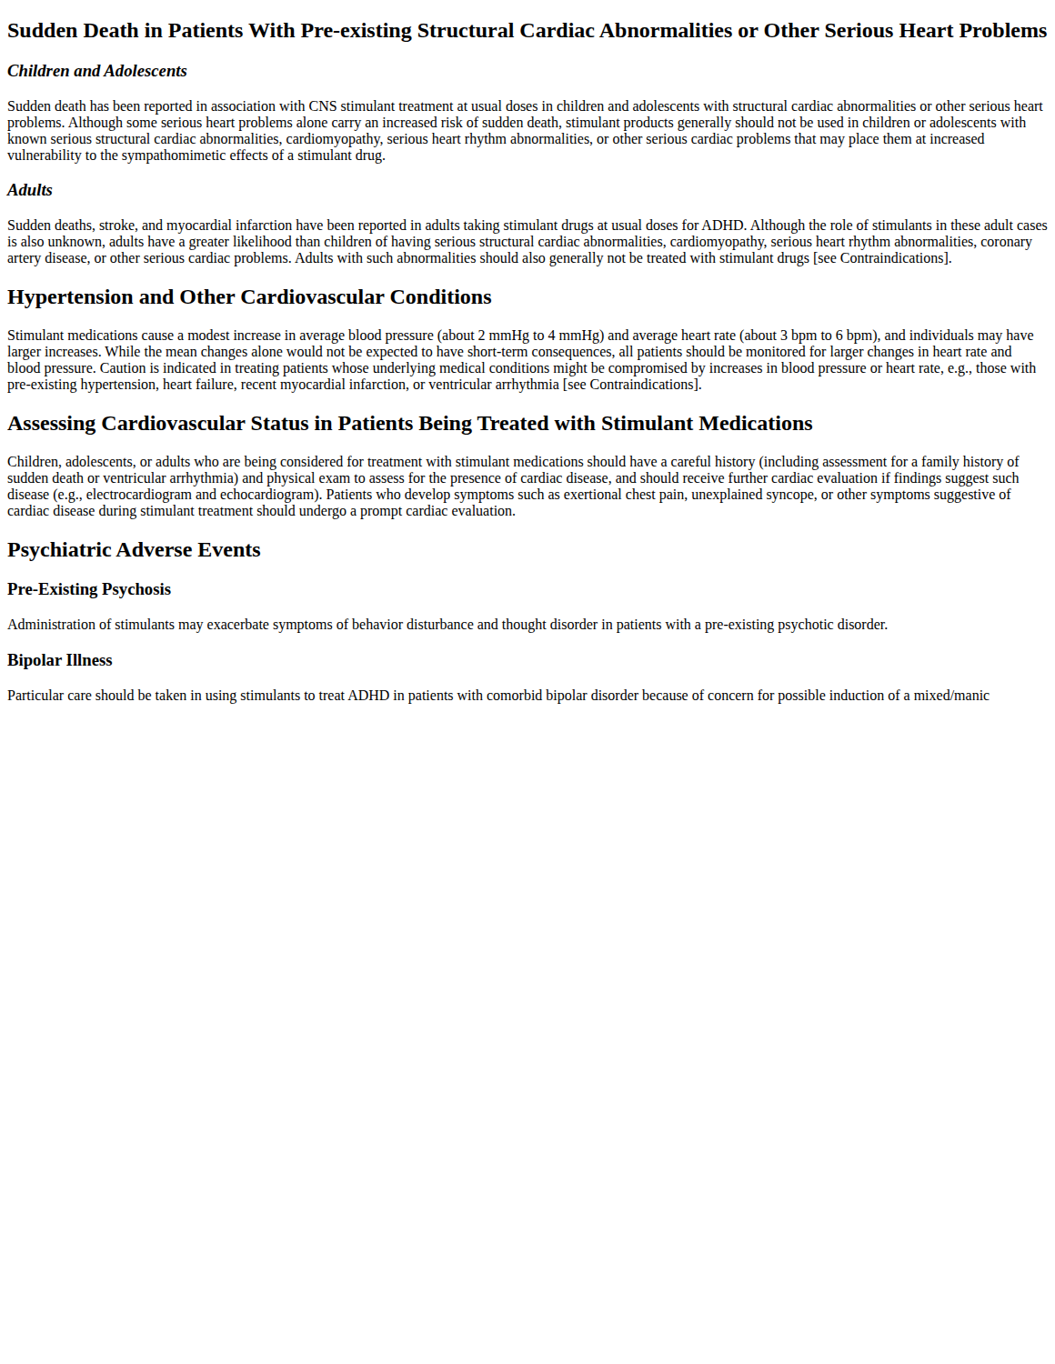Sudden Death in Patients With Pre-existing Structural Cardiac Abnormalities or Other Serious Heart Problems
Children and Adolescents
Sudden death has been reported in association with CNS stimulant treatment at usual doses in children and adolescents with structural cardiac abnormalities or other serious heart problems. Although some serious heart problems alone carry an increased risk of sudden death, stimulant products generally should not be used in children or adolescents with known serious structural cardiac abnormalities, cardiomyopathy, serious heart rhythm abnormalities, or other serious cardiac problems that may place them at increased vulnerability to the sympathomimetic effects of a stimulant drug.
Adults
Sudden deaths, stroke, and myocardial infarction have been reported in adults taking stimulant drugs at usual doses for ADHD. Although the role of stimulants in these adult cases is also unknown, adults have a greater likelihood than children of having serious structural cardiac abnormalities, cardiomyopathy, serious heart rhythm abnormalities, coronary artery disease, or other serious cardiac problems. Adults with such abnormalities should also generally not be treated with stimulant drugs [see Contraindications].
Hypertension and Other Cardiovascular Conditions
Stimulant medications cause a modest increase in average blood pressure (about 2 mmHg to 4 mmHg) and average heart rate (about 3 bpm to 6 bpm), and individuals may have larger increases. While the mean changes alone would not be expected to have short-term consequences, all patients should be monitored for larger changes in heart rate and blood pressure. Caution is indicated in treating patients whose underlying medical conditions might be compromised by increases in blood pressure or heart rate, e.g., those with pre-existing hypertension, heart failure, recent myocardial infarction, or ventricular arrhythmia [see Contraindications].
Assessing Cardiovascular Status in Patients Being Treated with Stimulant Medications
Children, adolescents, or adults who are being considered for treatment with stimulant medications should have a careful history (including assessment for a family history of sudden death or ventricular arrhythmia) and physical exam to assess for the presence of cardiac disease, and should receive further cardiac evaluation if findings suggest such disease (e.g., electrocardiogram and echocardiogram). Patients who develop symptoms such as exertional chest pain, unexplained syncope, or other symptoms suggestive of cardiac disease during stimulant treatment should undergo a prompt cardiac evaluation.
Psychiatric Adverse Events
Pre-Existing Psychosis
Administration of stimulants may exacerbate symptoms of behavior disturbance and thought disorder in patients with a pre-existing psychotic disorder.
Bipolar Illness
Particular care should be taken in using stimulants to treat ADHD in patients with comorbid bipolar disorder because of concern for possible induction of a mixed/manic